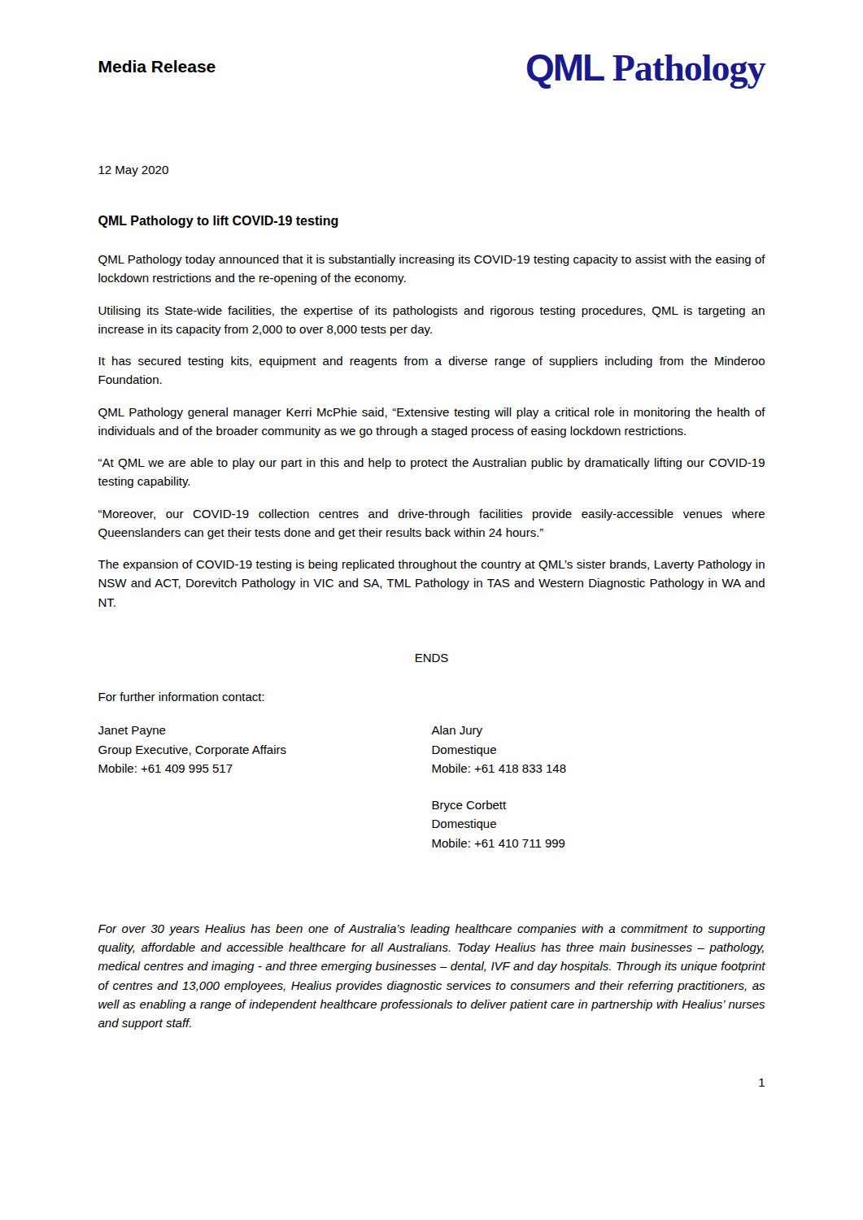Media Release
QML Pathology
12 May 2020
QML Pathology to lift COVID-19 testing
QML Pathology today announced that it is substantially increasing its COVID-19 testing capacity to assist with the easing of lockdown restrictions and the re-opening of the economy.
Utilising its State-wide facilities, the expertise of its pathologists and rigorous testing procedures, QML is targeting an increase in its capacity from 2,000 to over 8,000 tests per day.
It has secured testing kits, equipment and reagents from a diverse range of suppliers including from the Minderoo Foundation.
QML Pathology general manager Kerri McPhie said, “Extensive testing will play a critical role in monitoring the health of individuals and of the broader community as we go through a staged process of easing lockdown restrictions.
“At QML we are able to play our part in this and help to protect the Australian public by dramatically lifting our COVID-19 testing capability.
“Moreover, our COVID-19 collection centres and drive-through facilities provide easily-accessible venues where Queenslanders can get their tests done and get their results back within 24 hours.”
The expansion of COVID-19 testing is being replicated throughout the country at QML’s sister brands, Laverty Pathology in NSW and ACT, Dorevitch Pathology in VIC and SA, TML Pathology in TAS and Western Diagnostic Pathology in WA and NT.
ENDS
For further information contact:
Janet Payne
Group Executive, Corporate Affairs
Mobile: +61 409 995 517
Alan Jury
Domestique
Mobile: +61 418 833 148
Bryce Corbett
Domestique
Mobile: +61 410 711 999
For over 30 years Healius has been one of Australia’s leading healthcare companies with a commitment to supporting quality, affordable and accessible healthcare for all Australians. Today Healius has three main businesses – pathology, medical centres and imaging - and three emerging businesses – dental, IVF and day hospitals. Through its unique footprint of centres and 13,000 employees, Healius provides diagnostic services to consumers and their referring practitioners, as well as enabling a range of independent healthcare professionals to deliver patient care in partnership with Healius’ nurses and support staff.
1